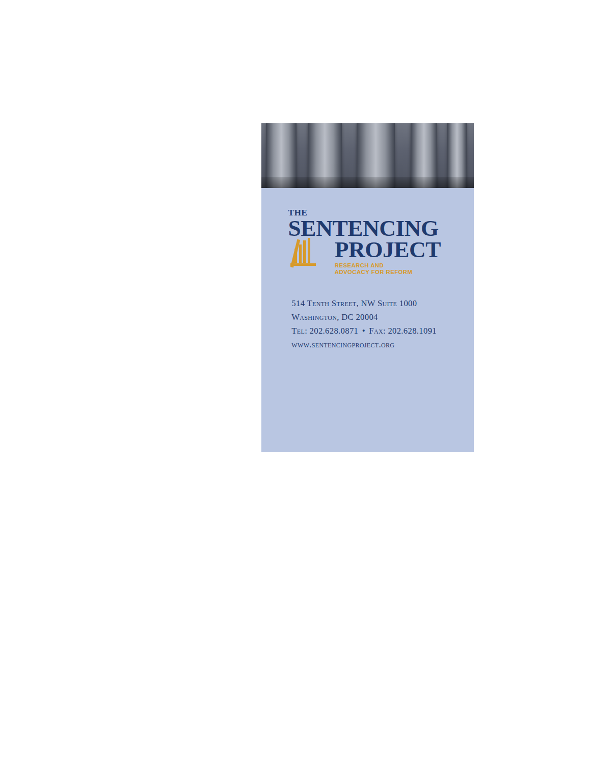THE
SENTENCING
PROJECT
RESEARCH AND
ADVOCACY FOR REFORM
514 Tenth Street, NW Suite 1000
Washington, DC 20004
Tel: 202.628.0871•Fax: 202.628.1091
www.sentencingproject.org